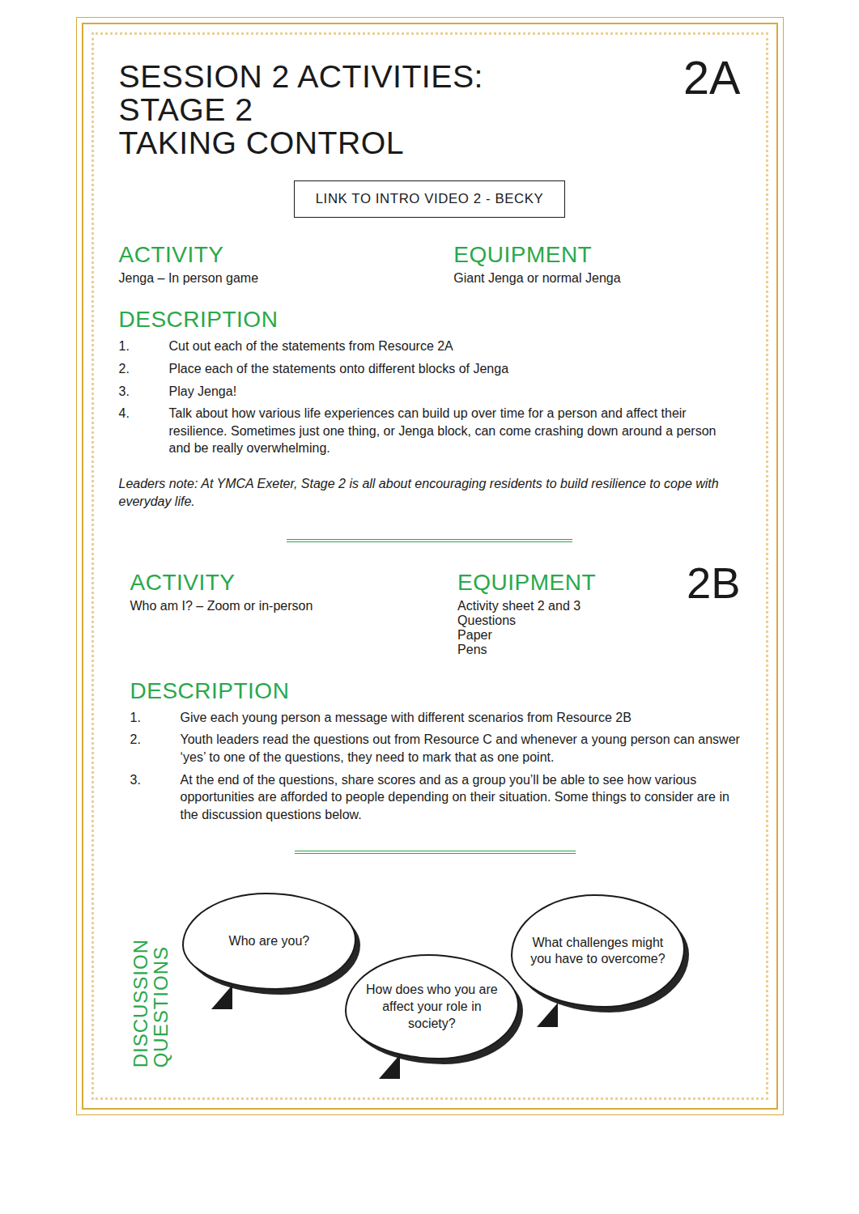2A
Session 2 Activities: Stage 2
Taking Control
Link to intro video 2 - Becky
Activity
Jenga – In person game
Equipment
Giant Jenga or normal Jenga
Description
Cut out each of the statements from Resource 2A
Place each of the statements onto different blocks of Jenga
Play Jenga!
Talk about how various life experiences can build up over time for a person and affect their resilience. Sometimes just one thing, or Jenga block, can come crashing down around a person and be really overwhelming.
Leaders note: At YMCA Exeter, Stage 2 is all about encouraging residents to build resilience to cope with everyday life.
2B
Activity
Who am I? – Zoom or in-person
Equipment
Activity sheet 2 and 3
Questions
Paper
Pens
Description
Give each young person a message with different scenarios from Resource 2B
Youth leaders read the questions out from Resource C and whenever a young person can answer ‘yes’ to one of the questions, they need to mark that as one point.
At the end of the questions, share scores and as a group you’ll be able to see how various opportunities are afforded to people depending on their situation. Some things to consider are in the discussion questions below.
Discussion
Questions
Who are you?
How does who you are affect your role in society?
What challenges might you have to overcome?